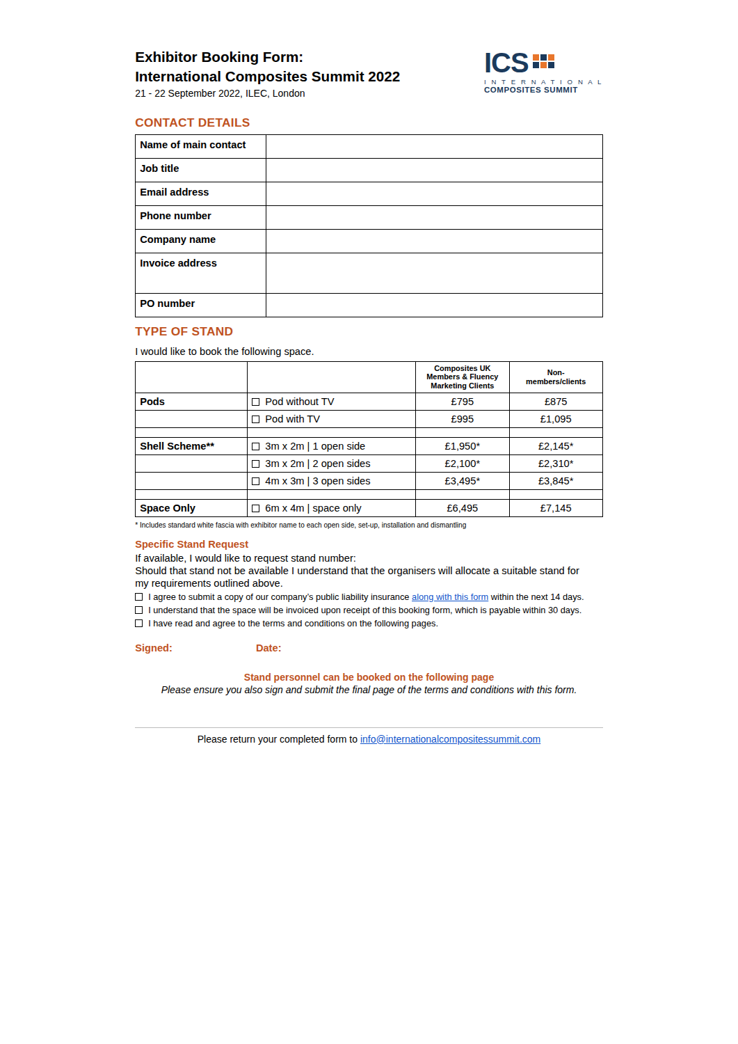Exhibitor Booking Form:
International Composites Summit 2022
21 - 22 September 2022, ILEC, London
ICS
I N T E R N A T I O N A L
COMPOSITES SUMMIT
CONTACT DETAILS
| Name of main contact | |
| Job title | |
| Email address | |
| Phone number | |
| Company name | |
| Invoice address | |
| PO number | |
TYPE OF STAND
I would like to book the following space.
| | | Composites UK Members & Fluency Marketing Clients | Non- members/clients |
| --- | --- | --- | --- |
| Pods | Pod without TV | £795 | £875 |
| | Pod with TV | £995 | £1,095 |
| Shell Scheme** | 3m x 2m / 1 open side | £1,950* | £2,145* |
| | 3m x 2m / 2 open sides | £2,100* | £2,310* |
| | 4m x 3m / 3 open sides | £3,495* | £3,845* |
| Space Only | 6m x 4m / space only | £6,495 | £7,145 |
* Includes standard white fascia with exhibitor name to each open side, set-up, installation and dismantling
Specific Stand Request
If available, I would like to request stand number:
Should that stand not be available I understand that the organisers will allocate a suitable stand for
my requirements outlined above.
I agree to submit a copy of our company’s public liability insurance along with this form within the next 14 days.
I understand that the space will be invoiced upon receipt of this booking form, which is payable within 30 days.
I have read and agree to the terms and conditions on the following pages.
Signed:
Date:
Stand personnel can be booked on the following page
Please ensure you also sign and submit the final page of the terms and conditions with this form.
Please return your completed form to info@internationalcompositessummit.com